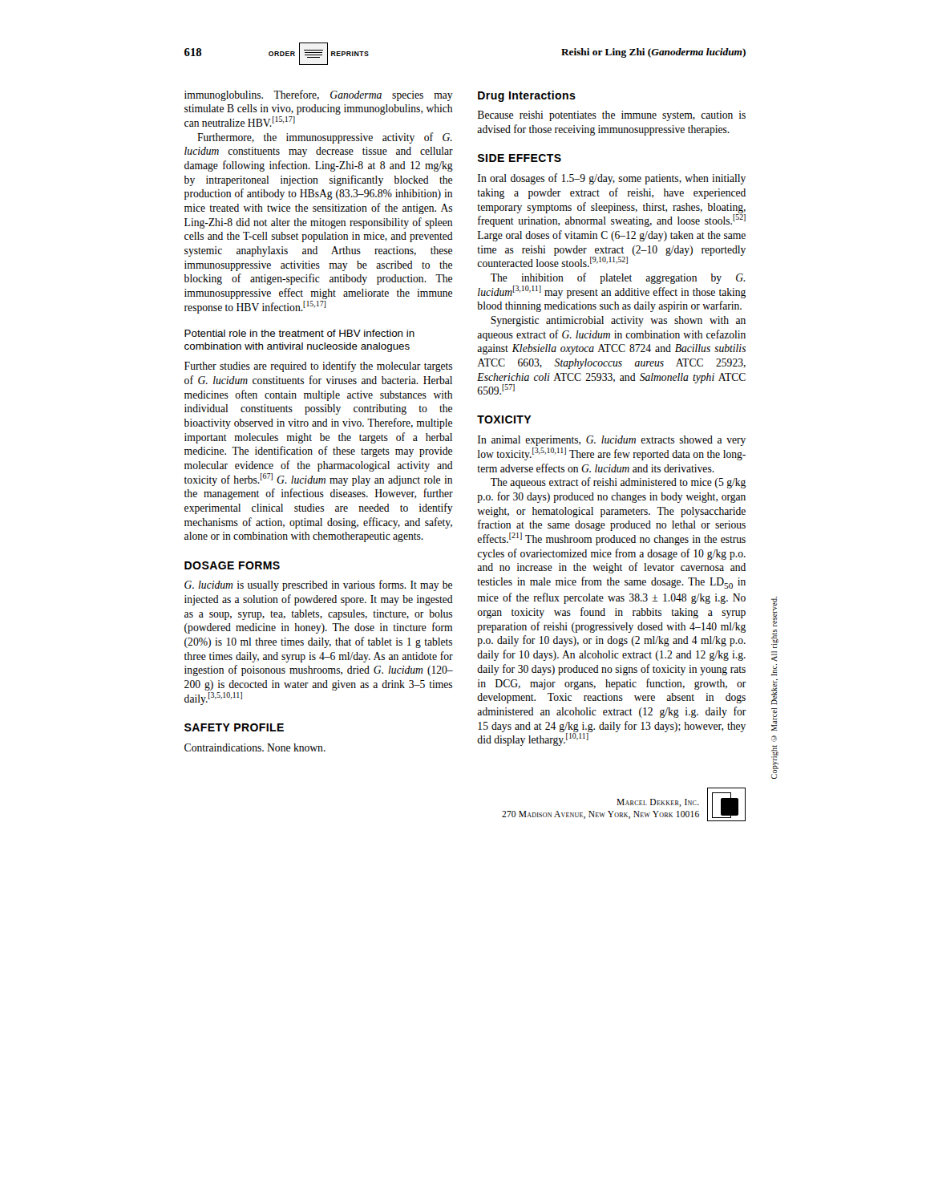618
ORDER
REPRINTS
Reishi or Ling Zhi (Ganoderma lucidum)
immunoglobulins. Therefore, Ganoderma species may stimulate B cells in vivo, producing immunoglobulins, which can neutralize HBV.[15,17]
Furthermore, the immunosuppressive activity of G. lucidum constituents may decrease tissue and cellular damage following infection. Ling-Zhi-8 at 8 and 12 mg/kg by intraperitoneal injection significantly blocked the production of antibody to HBsAg (83.3–96.8% inhibition) in mice treated with twice the sensitization of the antigen. As Ling-Zhi-8 did not alter the mitogen responsibility of spleen cells and the T-cell subset population in mice, and prevented systemic anaphylaxis and Arthus reactions, these immunosuppressive activities may be ascribed to the blocking of antigen-specific antibody production. The immunosuppressive effect might ameliorate the immune response to HBV infection.[15,17]
Potential role in the treatment of HBV infection in combination with antiviral nucleoside analogues
Further studies are required to identify the molecular targets of G. lucidum constituents for viruses and bacteria. Herbal medicines often contain multiple active substances with individual constituents possibly contributing to the bioactivity observed in vitro and in vivo. Therefore, multiple important molecules might be the targets of a herbal medicine. The identification of these targets may provide molecular evidence of the pharmacological activity and toxicity of herbs.[67] G. lucidum may play an adjunct role in the management of infectious diseases. However, further experimental clinical studies are needed to identify mechanisms of action, optimal dosing, efficacy, and safety, alone or in combination with chemotherapeutic agents.
DOSAGE FORMS
G. lucidum is usually prescribed in various forms. It may be injected as a solution of powdered spore. It may be ingested as a soup, syrup, tea, tablets, capsules, tincture, or bolus (powdered medicine in honey). The dose in tincture form (20%) is 10 ml three times daily, that of tablet is 1 g tablets three times daily, and syrup is 4–6 ml/day. As an antidote for ingestion of poisonous mushrooms, dried G. lucidum (120–200 g) is decocted in water and given as a drink 3–5 times daily.[3,5,10,11]
SAFETY PROFILE
Contraindications. None known.
Drug Interactions
Because reishi potentiates the immune system, caution is advised for those receiving immunosuppressive therapies.
SIDE EFFECTS
In oral dosages of 1.5–9 g/day, some patients, when initially taking a powder extract of reishi, have experienced temporary symptoms of sleepiness, thirst, rashes, bloating, frequent urination, abnormal sweating, and loose stools.[52] Large oral doses of vitamin C (6–12 g/day) taken at the same time as reishi powder extract (2–10 g/day) reportedly counteracted loose stools.[9,10,11,52]
The inhibition of platelet aggregation by G. lucidum[3,10,11] may present an additive effect in those taking blood thinning medications such as daily aspirin or warfarin.
Synergistic antimicrobial activity was shown with an aqueous extract of G. lucidum in combination with cefazolin against Klebsiella oxytoca ATCC 8724 and Bacillus subtilis ATCC 6603, Staphylococcus aureus ATCC 25923, Escherichia coli ATCC 25933, and Salmonella typhi ATCC 6509.[57]
TOXICITY
In animal experiments, G. lucidum extracts showed a very low toxicity.[3,5,10,11] There are few reported data on the long-term adverse effects on G. lucidum and its derivatives.
The aqueous extract of reishi administered to mice (5 g/kg p.o. for 30 days) produced no changes in body weight, organ weight, or hematological parameters. The polysaccharide fraction at the same dosage produced no lethal or serious effects.[21] The mushroom produced no changes in the estrus cycles of ovariectomized mice from a dosage of 10 g/kg p.o. and no increase in the weight of levator cavernosa and testicles in male mice from the same dosage. The LD50 in mice of the reflux percolate was 38.3 ± 1.048 g/kg i.g. No organ toxicity was found in rabbits taking a syrup preparation of reishi (progressively dosed with 4–140 ml/kg p.o. daily for 10 days), or in dogs (2 ml/kg and 4 ml/kg p.o. daily for 10 days). An alcoholic extract (1.2 and 12 g/kg i.g. daily for 30 days) produced no signs of toxicity in young rats in DCG, major organs, hepatic function, growth, or development. Toxic reactions were absent in dogs administered an alcoholic extract (12 g/kg i.g. daily for 15 days and at 24 g/kg i.g. daily for 13 days); however, they did display lethargy.[10,11]
Copyright © Marcel Dekker, Inc. All rights reserved.
Marcel Dekker, Inc.
270 Madison Avenue, New York, New York 10016